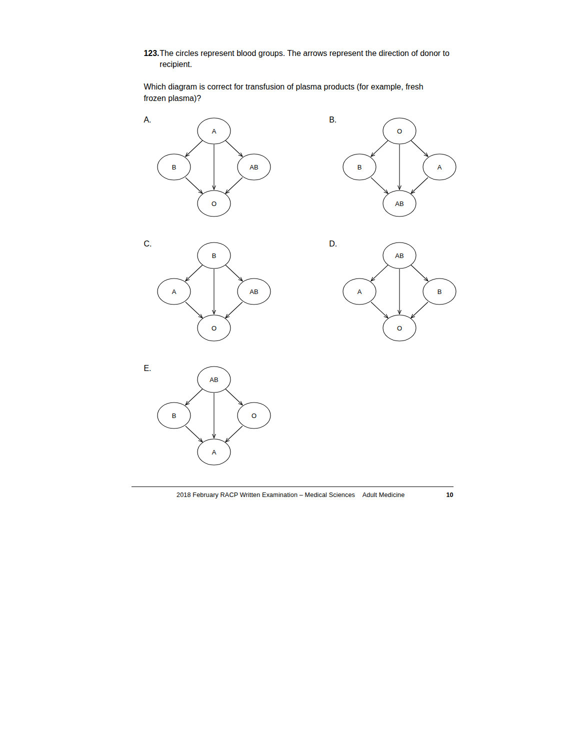123. The circles represent blood groups. The arrows represent the direction of donor to recipient.
Which diagram is correct for transfusion of plasma products (for example, fresh frozen plasma)?
A.
A B AB O
B.
O B A AB
C.
B A AB O
D.
AB A B O
E.
AB B O A
2018 February RACP Written Examination – Medical Sciences Adult Medicine
10